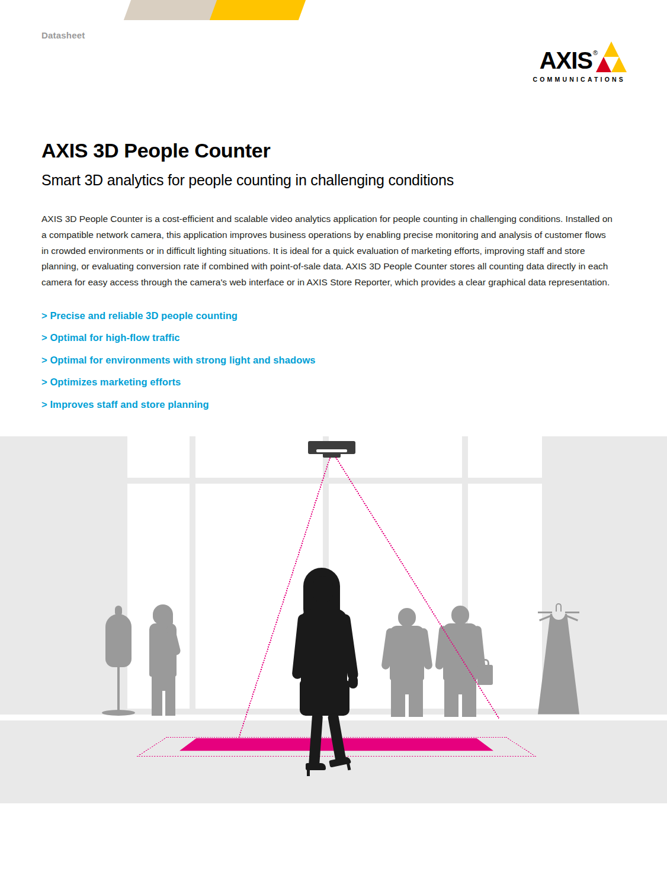Datasheet
AXIS®
COMMUNICATIONS
AXIS 3D People Counter
Smart 3D analytics for people counting in challenging conditions
AXIS 3D People Counter is a cost-efficient and scalable video analytics application for people counting in challenging conditions. Installed on a compatible network camera, this application improves business operations by enabling precise monitoring and analysis of customer flows in crowded environments or in difficult lighting situations. It is ideal for a quick evaluation of marketing efforts, improving staff and store planning, or evaluating conversion rate if combined with point-of-sale data. AXIS 3D People Counter stores all counting data directly in each camera for easy access through the camera's web interface or in AXIS Store Reporter, which provides a clear graphical data representation.
Precise and reliable 3D people counting
Optimal for high-flow traffic
Optimal for environments with strong light and shadows
Optimizes marketing efforts
Improves staff and store planning